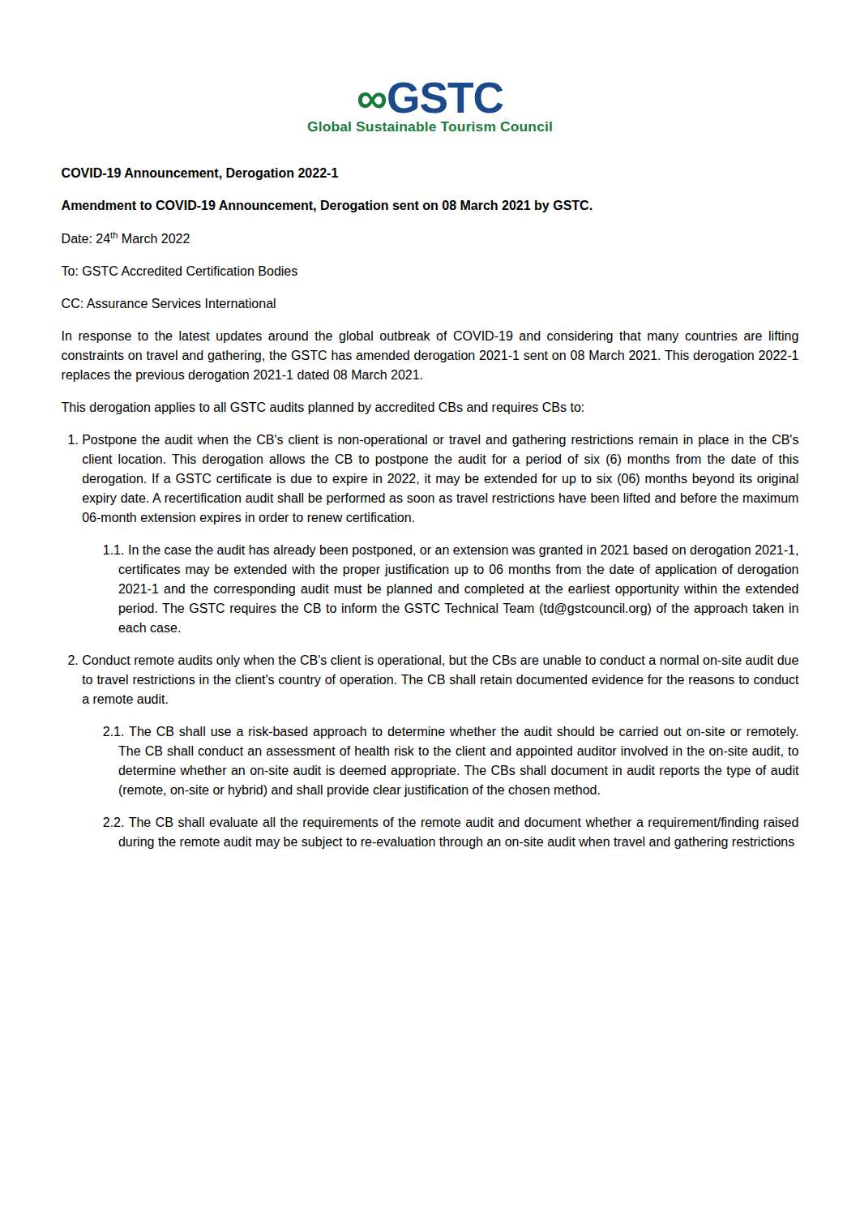∞GSTC
Global Sustainable Tourism Council
COVID-19 Announcement, Derogation 2022-1
Amendment to COVID-19 Announcement, Derogation sent on 08 March 2021 by GSTC.
Date: 24th March 2022
To: GSTC Accredited Certification Bodies
CC: Assurance Services International
In response to the latest updates around the global outbreak of COVID-19 and considering that many countries are lifting constraints on travel and gathering, the GSTC has amended derogation 2021-1 sent on 08 March 2021. This derogation 2022-1 replaces the previous derogation 2021-1 dated 08 March 2021.
This derogation applies to all GSTC audits planned by accredited CBs and requires CBs to:
Postpone the audit when the CB's client is non-operational or travel and gathering restrictions remain in place in the CB's client location. This derogation allows the CB to postpone the audit for a period of six (6) months from the date of this derogation. If a GSTC certificate is due to expire in 2022, it may be extended for up to six (06) months beyond its original expiry date. A recertification audit shall be performed as soon as travel restrictions have been lifted and before the maximum 06-month extension expires in order to renew certification.
1.1. In the case the audit has already been postponed, or an extension was granted in 2021 based on derogation 2021-1, certificates may be extended with the proper justification up to 06 months from the date of application of derogation 2021-1 and the corresponding audit must be planned and completed at the earliest opportunity within the extended period. The GSTC requires the CB to inform the GSTC Technical Team (td@gstcouncil.org) of the approach taken in each case.
Conduct remote audits only when the CB's client is operational, but the CBs are unable to conduct a normal on-site audit due to travel restrictions in the client's country of operation. The CB shall retain documented evidence for the reasons to conduct a remote audit.
2.1. The CB shall use a risk-based approach to determine whether the audit should be carried out on-site or remotely. The CB shall conduct an assessment of health risk to the client and appointed auditor involved in the on-site audit, to determine whether an on-site audit is deemed appropriate. The CBs shall document in audit reports the type of audit (remote, on-site or hybrid) and shall provide clear justification of the chosen method.
2.2. The CB shall evaluate all the requirements of the remote audit and document whether a requirement/finding raised during the remote audit may be subject to re-evaluation through an on-site audit when travel and gathering restrictions